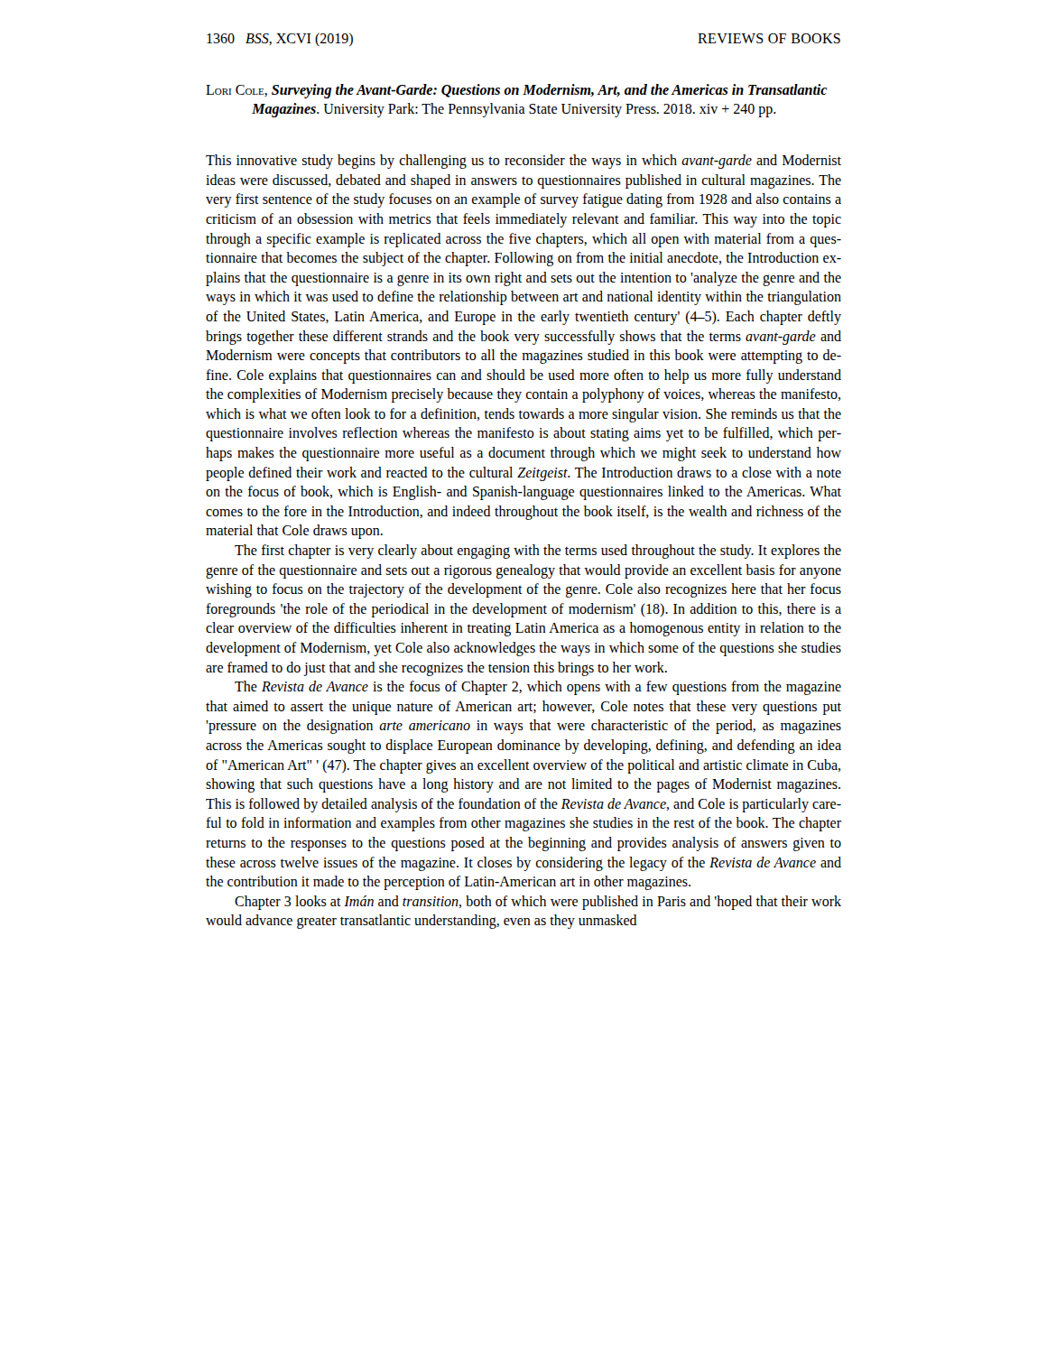1360 BSS, XCVI (2019) Reviews of Books
Lori Cole, Surveying the Avant-Garde: Questions on Modernism, Art, and the Americas in Transatlantic Magazines. University Park: The Pennsylvania State University Press. 2018. xiv + 240 pp.
This innovative study begins by challenging us to reconsider the ways in which avant-garde and Modernist ideas were discussed, debated and shaped in answers to questionnaires published in cultural magazines. The very first sentence of the study focuses on an example of survey fatigue dating from 1928 and also contains a criticism of an obsession with metrics that feels immediately relevant and familiar. This way into the topic through a specific example is replicated across the five chapters, which all open with material from a questionnaire that becomes the subject of the chapter. Following on from the initial anecdote, the Introduction explains that the questionnaire is a genre in its own right and sets out the intention to 'analyze the genre and the ways in which it was used to define the relationship between art and national identity within the triangulation of the United States, Latin America, and Europe in the early twentieth century' (4–5). Each chapter deftly brings together these different strands and the book very successfully shows that the terms avant-garde and Modernism were concepts that contributors to all the magazines studied in this book were attempting to define. Cole explains that questionnaires can and should be used more often to help us more fully understand the complexities of Modernism precisely because they contain a polyphony of voices, whereas the manifesto, which is what we often look to for a definition, tends towards a more singular vision. She reminds us that the questionnaire involves reflection whereas the manifesto is about stating aims yet to be fulfilled, which perhaps makes the questionnaire more useful as a document through which we might seek to understand how people defined their work and reacted to the cultural Zeitgeist. The Introduction draws to a close with a note on the focus of book, which is English- and Spanish-language questionnaires linked to the Americas. What comes to the fore in the Introduction, and indeed throughout the book itself, is the wealth and richness of the material that Cole draws upon.
The first chapter is very clearly about engaging with the terms used throughout the study. It explores the genre of the questionnaire and sets out a rigorous genealogy that would provide an excellent basis for anyone wishing to focus on the trajectory of the development of the genre. Cole also recognizes here that her focus foregrounds 'the role of the periodical in the development of modernism' (18). In addition to this, there is a clear overview of the difficulties inherent in treating Latin America as a homogenous entity in relation to the development of Modernism, yet Cole also acknowledges the ways in which some of the questions she studies are framed to do just that and she recognizes the tension this brings to her work.
The Revista de Avance is the focus of Chapter 2, which opens with a few questions from the magazine that aimed to assert the unique nature of American art; however, Cole notes that these very questions put 'pressure on the designation arte americano in ways that were characteristic of the period, as magazines across the Americas sought to displace European dominance by developing, defining, and defending an idea of "American Art" ' (47). The chapter gives an excellent overview of the political and artistic climate in Cuba, showing that such questions have a long history and are not limited to the pages of Modernist magazines. This is followed by detailed analysis of the foundation of the Revista de Avance, and Cole is particularly careful to fold in information and examples from other magazines she studies in the rest of the book. The chapter returns to the responses to the questions posed at the beginning and provides analysis of answers given to these across twelve issues of the magazine. It closes by considering the legacy of the Revista de Avance and the contribution it made to the perception of Latin-American art in other magazines.
Chapter 3 looks at Imán and transition, both of which were published in Paris and 'hoped that their work would advance greater transatlantic understanding, even as they unmasked